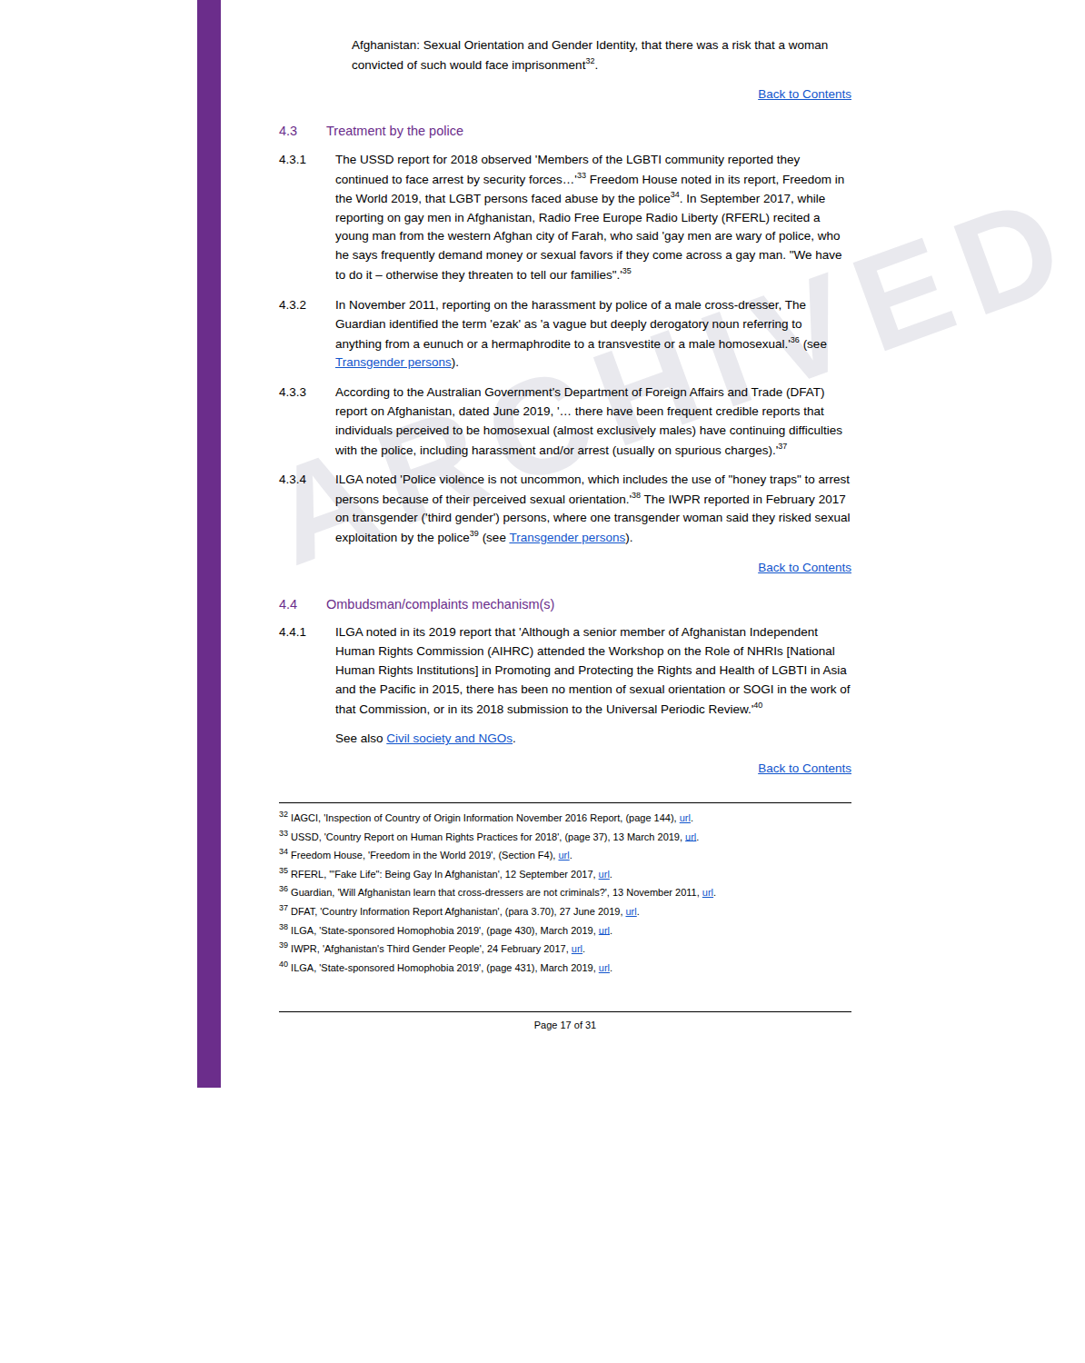ARCHIVED
Afghanistan: Sexual Orientation and Gender Identity, that there was a risk that a woman convicted of such would face imprisonment32.
Back to Contents
4.3 Treatment by the police
4.3.1
The USSD report for 2018 observed 'Members of the LGBTI community reported they continued to face arrest by security forces…'33 Freedom House noted in its report, Freedom in the World 2019, that LGBT persons faced abuse by the police34. In September 2017, while reporting on gay men in Afghanistan, Radio Free Europe Radio Liberty (RFERL) recited a young man from the western Afghan city of Farah, who said 'gay men are wary of police, who he says frequently demand money or sexual favors if they come across a gay man. "We have to do it – otherwise they threaten to tell our families".'35
4.3.2
In November 2011, reporting on the harassment by police of a male cross-dresser, The Guardian identified the term 'ezak' as 'a vague but deeply derogatory noun referring to anything from a eunuch or a hermaphrodite to a transvestite or a male homosexual.'36 (see Transgender persons).
4.3.3
According to the Australian Government's Department of Foreign Affairs and Trade (DFAT) report on Afghanistan, dated June 2019, '… there have been frequent credible reports that individuals perceived to be homosexual (almost exclusively males) have continuing difficulties with the police, including harassment and/or arrest (usually on spurious charges).'37
4.3.4
ILGA noted 'Police violence is not uncommon, which includes the use of "honey traps" to arrest persons because of their perceived sexual orientation.'38 The IWPR reported in February 2017 on transgender ('third gender') persons, where one transgender woman said they risked sexual exploitation by the police39 (see Transgender persons).
Back to Contents
4.4 Ombudsman/complaints mechanism(s)
4.4.1
ILGA noted in its 2019 report that 'Although a senior member of Afghanistan Independent Human Rights Commission (AIHRC) attended the Workshop on the Role of NHRIs [National Human Rights Institutions] in Promoting and Protecting the Rights and Health of LGBTI in Asia and the Pacific in 2015, there has been no mention of sexual orientation or SOGI in the work of that Commission, or in its 2018 submission to the Universal Periodic Review.'40
See also Civil society and NGOs.
Back to Contents
32 IAGCI, 'Inspection of Country of Origin Information November 2016 Report, (page 144), url.
33 USSD, 'Country Report on Human Rights Practices for 2018', (page 37), 13 March 2019, url.
34 Freedom House, 'Freedom in the World 2019', (Section F4), url.
35 RFERL, '"Fake Life": Being Gay In Afghanistan', 12 September 2017, url.
36 Guardian, 'Will Afghanistan learn that cross-dressers are not criminals?', 13 November 2011, url.
37 DFAT, 'Country Information Report Afghanistan', (para 3.70), 27 June 2019, url.
38 ILGA, 'State-sponsored Homophobia 2019', (page 430), March 2019, url.
39 IWPR, 'Afghanistan's Third Gender People', 24 February 2017, url.
40 ILGA, 'State-sponsored Homophobia 2019', (page 431), March 2019, url.
Page 17 of 31